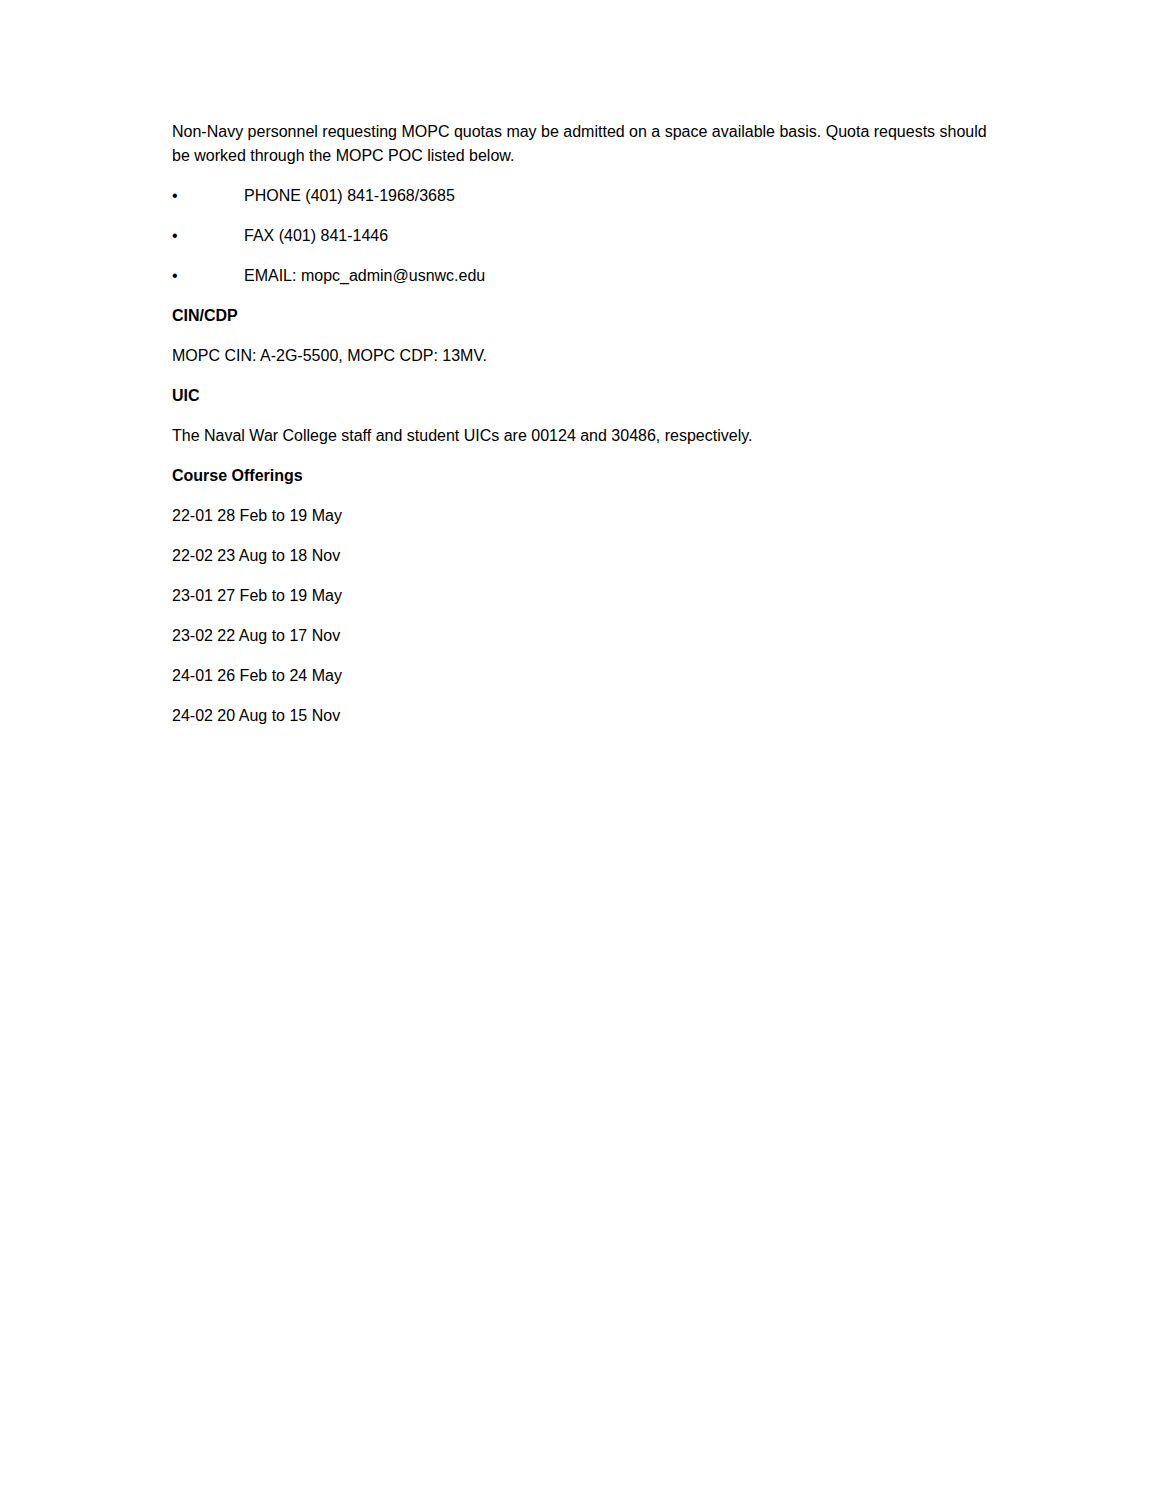Non-Navy personnel requesting MOPC quotas may be admitted on a space available basis. Quota requests should be worked through the MOPC POC listed below.
•PHONE (401) 841-1968/3685
•FAX (401) 841-1446
•EMAIL: mopc_admin@usnwc.edu
CIN/CDP
MOPC CIN: A-2G-5500, MOPC CDP: 13MV.
UIC
The Naval War College staff and student UICs are 00124 and 30486, respectively.
Course Offerings
22-01 28 Feb to 19 May
22-02 23 Aug to 18 Nov
23-01 27 Feb to 19 May
23-02 22 Aug to 17 Nov
24-01 26 Feb to 24 May
24-02 20 Aug to 15 Nov